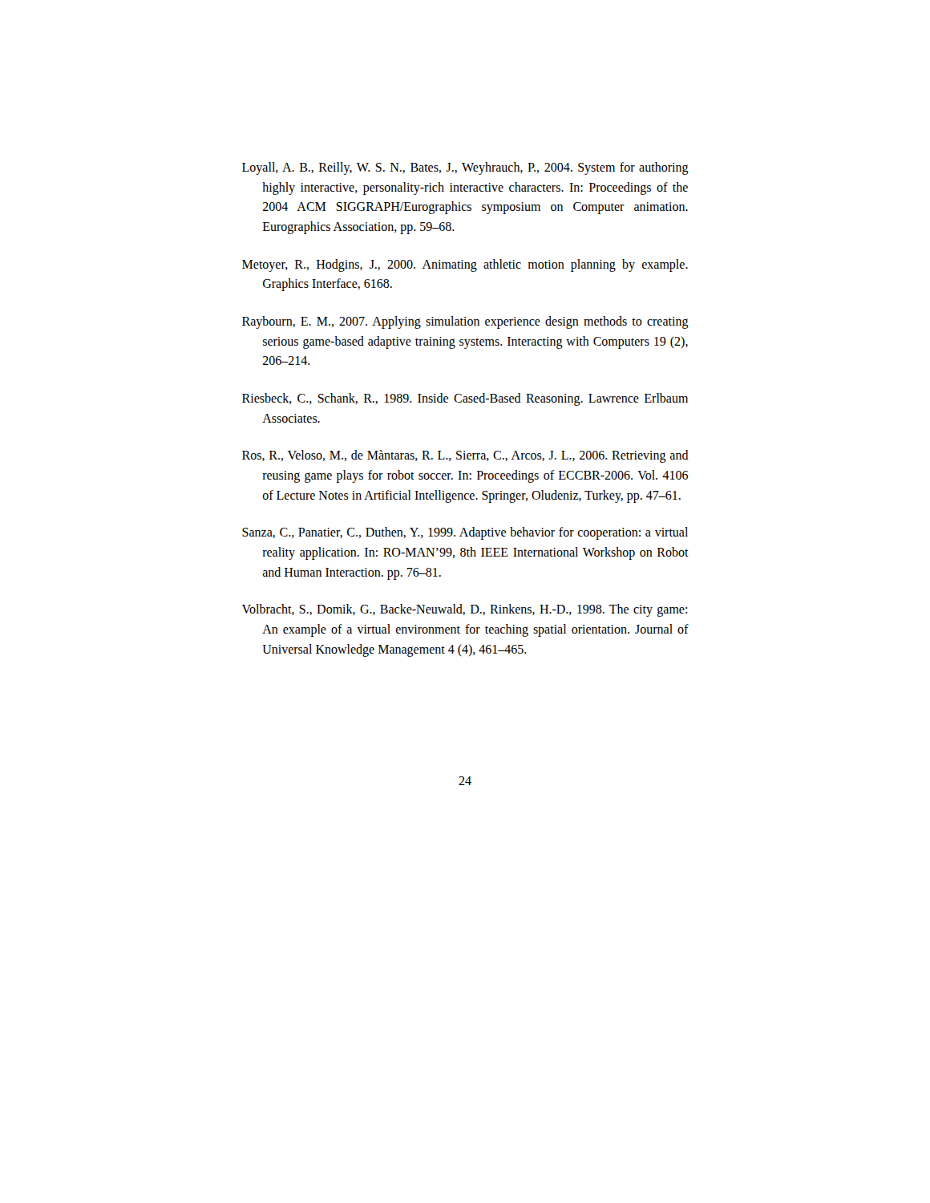Loyall, A. B., Reilly, W. S. N., Bates, J., Weyhrauch, P., 2004. System for authoring highly interactive, personality-rich interactive characters. In: Proceedings of the 2004 ACM SIGGRAPH/Eurographics symposium on Computer animation. Eurographics Association, pp. 59–68.
Metoyer, R., Hodgins, J., 2000. Animating athletic motion planning by example. Graphics Interface, 6168.
Raybourn, E. M., 2007. Applying simulation experience design methods to creating serious game-based adaptive training systems. Interacting with Computers 19 (2), 206–214.
Riesbeck, C., Schank, R., 1989. Inside Cased-Based Reasoning. Lawrence Erlbaum Associates.
Ros, R., Veloso, M., de Màntaras, R. L., Sierra, C., Arcos, J. L., 2006. Retrieving and reusing game plays for robot soccer. In: Proceedings of ECCBR-2006. Vol. 4106 of Lecture Notes in Artificial Intelligence. Springer, Oludeniz, Turkey, pp. 47–61.
Sanza, C., Panatier, C., Duthen, Y., 1999. Adaptive behavior for cooperation: a virtual reality application. In: RO-MAN’99, 8th IEEE International Workshop on Robot and Human Interaction. pp. 76–81.
Volbracht, S., Domik, G., Backe-Neuwald, D., Rinkens, H.-D., 1998. The city game: An example of a virtual environment for teaching spatial orientation. Journal of Universal Knowledge Management 4 (4), 461–465.
24